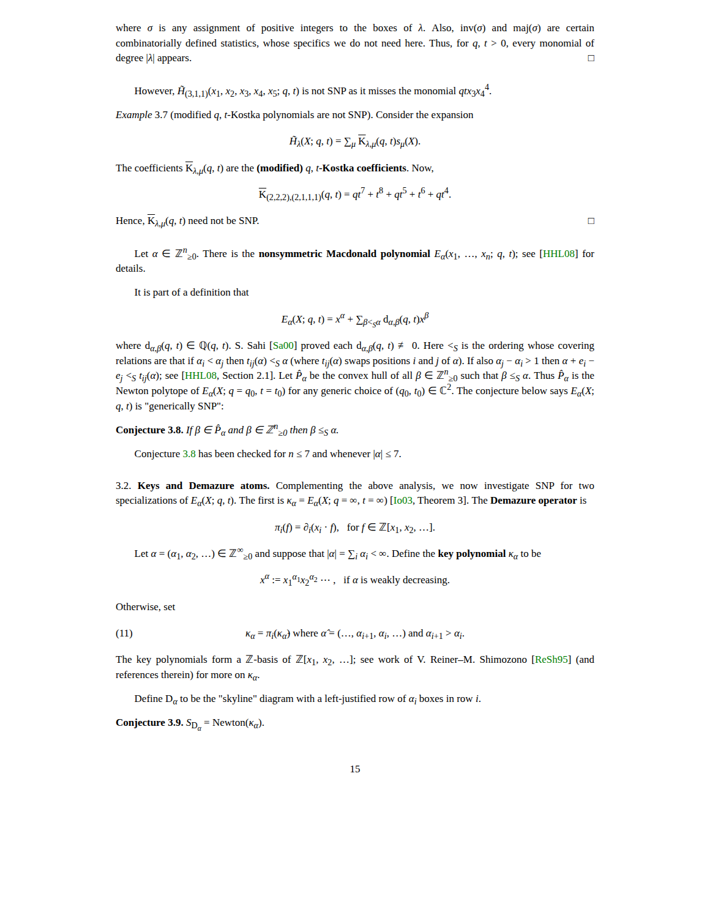where σ is any assignment of positive integers to the boxes of λ. Also, inv(σ) and maj(σ) are certain combinatorially defined statistics, whose specifics we do not need here. Thus, for q, t > 0, every monomial of degree |λ| appears. □
However, H̃(3,1,1)(x1, x2, x3, x4, x5; q, t) is not SNP as it misses the monomial qtx3x44.
Example 3.7 (modified q, t-Kostka polynomials are not SNP). Consider the expansion
H̃λ(X; q, t) = ∑μ Kλ,μ(q, t)sμ(X).
The coefficients Kλ,μ(q, t) are the (modified) q, t-Kostka coefficients. Now,
K(2,2,2),(2,1,1,1)(q, t) = qt7 + t8 + qt5 + t6 + qt4.
Hence, Kλ,μ(q, t) need not be SNP. □
Let α ∈ ℤn≥0. There is the nonsymmetric Macdonald polynomial Eα(x1, …, xn; q, t); see [HHL08] for details.
It is part of a definition that
Eα(X; q, t) = xα + ∑β<Sα dα,β(q, t)xβ
where dα,β(q, t) ∈ ℚ(q, t). S. Sahi [Sa00] proved each dα,β(q, t) ≢ 0. Here <S is the ordering whose covering relations are that if αi < αj then tij(α) <S α (where tij(α) swaps positions i and j of α). If also αj − αi > 1 then α + ei − ej <S tij(α); see [HHL08, Section 2.1]. Let P̂α be the convex hull of all β ∈ ℤn≥0 such that β ≤S α. Thus P̂α is the Newton polytope of Eα(X; q = q0, t = t0) for any generic choice of (q0, t0) ∈ ℂ2. The conjecture below says Eα(X; q, t) is "generically SNP":
Conjecture 3.8. If β ∈ P̂α and β ∈ ℤn≥0 then β ≤S α.
Conjecture 3.8 has been checked for n ≤ 7 and whenever |α| ≤ 7.
3.2. Keys and Demazure atoms. Complementing the above analysis, we now investigate SNP for two specializations of Eα(X; q, t). The first is κα = Eα(X; q = ∞, t = ∞) [Io03, Theorem 3]. The Demazure operator is
πi(f) = ∂i(xi · f), for f ∈ ℤ[x1, x2, …].
Let α = (α1, α2, …) ∈ ℤ∞≥0 and suppose that |α| = ∑i αi < ∞. Define the key polynomial κα to be
xα := x1α1x2α2 ⋯ , if α is weakly decreasing.
Otherwise, set
(11)
κα = πi(κα̂) where α̂ = (…, αi+1, αi, …) and αi+1 > αi.
The key polynomials form a ℤ-basis of ℤ[x1, x2, …]; see work of V. Reiner–M. Shimozono [ReSh95] (and references therein) for more on κα.
Define Dα to be the "skyline" diagram with a left-justified row of αi boxes in row i.
Conjecture 3.9. SDα = Newton(κα).
15